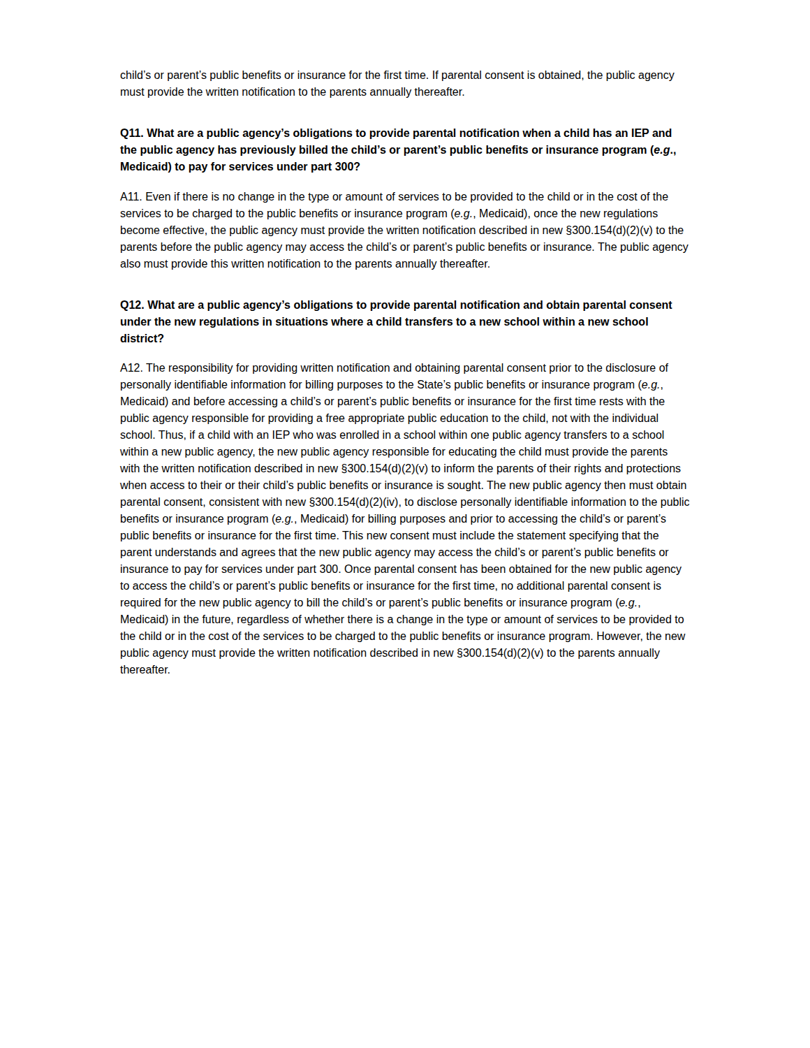child’s or parent’s public benefits or insurance for the first time. If parental consent is obtained, the public agency must provide the written notification to the parents annually thereafter.
Q11. What are a public agency’s obligations to provide parental notification when a child has an IEP and the public agency has previously billed the child’s or parent’s public benefits or insurance program (e.g., Medicaid) to pay for services under part 300?
A11. Even if there is no change in the type or amount of services to be provided to the child or in the cost of the services to be charged to the public benefits or insurance program (e.g., Medicaid), once the new regulations become effective, the public agency must provide the written notification described in new §300.154(d)(2)(v) to the parents before the public agency may access the child’s or parent’s public benefits or insurance. The public agency also must provide this written notification to the parents annually thereafter.
Q12. What are a public agency’s obligations to provide parental notification and obtain parental consent under the new regulations in situations where a child transfers to a new school within a new school district?
A12. The responsibility for providing written notification and obtaining parental consent prior to the disclosure of personally identifiable information for billing purposes to the State’s public benefits or insurance program (e.g., Medicaid) and before accessing a child’s or parent’s public benefits or insurance for the first time rests with the public agency responsible for providing a free appropriate public education to the child, not with the individual school. Thus, if a child with an IEP who was enrolled in a school within one public agency transfers to a school within a new public agency, the new public agency responsible for educating the child must provide the parents with the written notification described in new §300.154(d)(2)(v) to inform the parents of their rights and protections when access to their or their child’s public benefits or insurance is sought. The new public agency then must obtain parental consent, consistent with new §300.154(d)(2)(iv), to disclose personally identifiable information to the public benefits or insurance program (e.g., Medicaid) for billing purposes and prior to accessing the child’s or parent’s public benefits or insurance for the first time. This new consent must include the statement specifying that the parent understands and agrees that the new public agency may access the child’s or parent’s public benefits or insurance to pay for services under part 300. Once parental consent has been obtained for the new public agency to access the child’s or parent’s public benefits or insurance for the first time, no additional parental consent is required for the new public agency to bill the child’s or parent’s public benefits or insurance program (e.g., Medicaid) in the future, regardless of whether there is a change in the type or amount of services to be provided to the child or in the cost of the services to be charged to the public benefits or insurance program. However, the new public agency must provide the written notification described in new §300.154(d)(2)(v) to the parents annually thereafter.